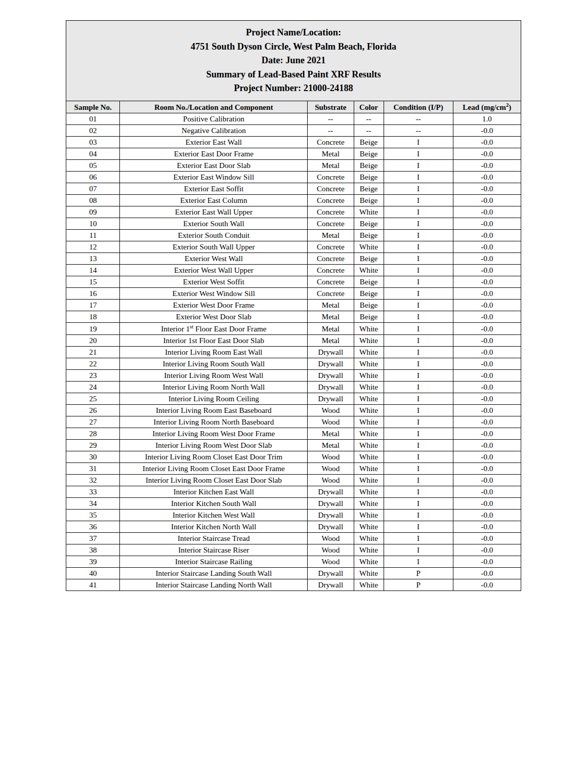Project Name/Location: 4751 South Dyson Circle, West Palm Beach, Florida Date: June 2021 Summary of Lead-Based Paint XRF Results Project Number: 21000-24188
| Sample No. | Room No./Location and Component | Substrate | Color | Condition (I/P) | Lead (mg/cm 2 ) |
| --- | --- | --- | --- | --- | --- |
| 01 | Positive Calibration | -- | -- | -- | 1.0 |
| 02 | Negative Calibration | -- | -- | -- | -0.0 |
| 03 | Exterior East Wall | Concrete | Beige | I | -0.0 |
| 04 | Exterior East Door Frame | Metal | Beige | I | -0.0 |
| 05 | Exterior East Door Slab | Metal | Beige | I | -0.0 |
| 06 | Exterior East Window Sill | Concrete | Beige | I | -0.0 |
| 07 | Exterior East Soffit | Concrete | Beige | I | -0.0 |
| 08 | Exterior East Column | Concrete | Beige | I | -0.0 |
| 09 | Exterior East Wall Upper | Concrete | White | I | -0.0 |
| 10 | Exterior South Wall | Concrete | Beige | I | -0.0 |
| 11 | Exterior South Conduit | Metal | Beige | I | -0.0 |
| 12 | Exterior South Wall Upper | Concrete | White | I | -0.0 |
| 13 | Exterior West Wall | Concrete | Beige | I | -0.0 |
| 14 | Exterior West Wall Upper | Concrete | White | I | -0.0 |
| 15 | Exterior West Soffit | Concrete | Beige | I | -0.0 |
| 16 | Exterior West Window Sill | Concrete | Beige | I | -0.0 |
| 17 | Exterior West Door Frame | Metal | Beige | I | -0.0 |
| 18 | Exterior West Door Slab | Metal | Beige | I | -0.0 |
| 19 | Interior 1 st Floor East Door Frame | Metal | White | I | -0.0 |
| 20 | Interior 1st Floor East Door Slab | Metal | White | I | -0.0 |
| 21 | Interior Living Room East Wall | Drywall | White | I | -0.0 |
| 22 | Interior Living Room South Wall | Drywall | White | I | -0.0 |
| 23 | Interior Living Room West Wall | Drywall | White | I | -0.0 |
| 24 | Interior Living Room North Wall | Drywall | White | I | -0.0 |
| 25 | Interior Living Room Ceiling | Drywall | White | I | -0.0 |
| 26 | Interior Living Room East Baseboard | Wood | White | I | -0.0 |
| 27 | Interior Living Room North Baseboard | Wood | White | I | -0.0 |
| 28 | Interior Living Room West Door Frame | Metal | White | I | -0.0 |
| 29 | Interior Living Room West Door Slab | Metal | White | I | -0.0 |
| 30 | Interior Living Room Closet East Door Trim | Wood | White | I | -0.0 |
| 31 | Interior Living Room Closet East Door Frame | Wood | White | I | -0.0 |
| 32 | Interior Living Room Closet East Door Slab | Wood | White | I | -0.0 |
| 33 | Interior Kitchen East Wall | Drywall | White | I | -0.0 |
| 34 | Interior Kitchen South Wall | Drywall | White | I | -0.0 |
| 35 | Interior Kitchen West Wall | Drywall | White | I | -0.0 |
| 36 | Interior Kitchen North Wall | Drywall | White | I | -0.0 |
| 37 | Interior Staircase Tread | Wood | White | I | -0.0 |
| 38 | Interior Staircase Riser | Wood | White | I | -0.0 |
| 39 | Interior Staircase Railing | Wood | White | I | -0.0 |
| 40 | Interior Staircase Landing South Wall | Drywall | White | P | -0.0 |
| 41 | Interior Staircase Landing North Wall | Drywall | White | P | -0.0 |